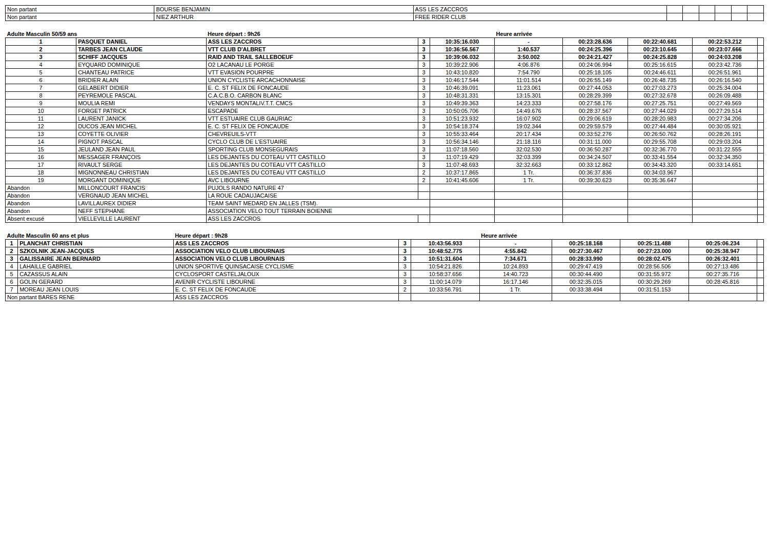| Non partant | BOURSE BENJAMIN | ASS LES ZACCROS | | | | | | |
| Non partant | NIEZ ARTHUR | FREE RIDER CLUB | | | | | | |
| Adulte Masculin 50/59 ans | Heure départ : 9h26 | | | Heure arrivée | | | | |
| 1 | PASQUET DANIEL | ASS LES ZACCROS | 3 | 10:35:16.030 | - | 00:23:28.636 | 00:22:40.681 | 00:22:53.212 | |
| 2 | TARBES JEAN CLAUDE | VTT CLUB D'ALBRET | 3 | 10:36:56.567 | 1:40.537 | 00:24:25.396 | 00:23:10.645 | 00:23:07.666 | |
| 3 | SCHIFF JACQUES | RAID AND TRAIL SALLEBOEUF | 3 | 10:39:06.032 | 3:50.002 | 00:24:21.427 | 00:24:25.828 | 00:24:03.208 | |
| 4 | EYQUARD DOMINIQUE | O2 LACANAU LE PORGE | 3 | 10:39:22.906 | 4:06.876 | 00:24:06.994 | 00:25:16.615 | 00:23:42.736 | |
| 5 | CHANTEAU PATRICE | VTT EVASION POURPRE | 3 | 10:43:10.820 | 7:54.790 | 00:25:18.105 | 00:24:46.611 | 00:26:51.961 | |
| 6 | BRIDIER ALAIN | UNION CYCLISTE ARCACHONNAISE | 3 | 10:46:17.544 | 11:01.514 | 00:26:55.149 | 00:26:48.735 | 00:26:16.540 | |
| 7 | GELABERT DIDIER | E. C. ST FELIX DE FONCAUDE | 3 | 10:46:39.091 | 11:23.061 | 00:27:44.053 | 00:27:03.273 | 00:25:34.004 | |
| 8 | PEYREMOLE PASCAL | C.A.C.B.O. CARBON BLANC | 3 | 10:48:31.331 | 13:15.301 | 00:28:29.399 | 00:27:32.678 | 00:26:09.488 | |
| 9 | MOULIA REMI | VENDAYS MONTALIV.T.T. CMCS | 3 | 10:49:39.363 | 14:23.333 | 00:27:58.176 | 00:27:25.751 | 00:27:49.569 | |
| 10 | FORGET PATRICK | ESCAPADE | 3 | 10:50:05.706 | 14:49.676 | 00:28:37.567 | 00:27:44.029 | 00:27:29.514 | |
| 11 | LAURENT JANICK | VTT ESTUAIRE CLUB GAURIAC | 3 | 10:51:23.932 | 16:07.902 | 00:29:06.619 | 00:28:20.983 | 00:27:34.206 | |
| 12 | DUCOS JEAN MICHEL | E. C. ST FELIX DE FONCAUDE | 3 | 10:54:18.374 | 19:02.344 | 00:29:59.579 | 00:27:44.484 | 00:30:05.921 | |
| 13 | COYETTE OLIVIER | CHEVREUILS-VTT | 3 | 10:55:33.464 | 20:17.434 | 00:33:52.276 | 00:26:50.762 | 00:28:26.191 | |
| 14 | PIGNOT PASCAL | CYCLO CLUB DE L'ESTUAIRE | 3 | 10:56:34.146 | 21:18.116 | 00:31:11.000 | 00:29:55.708 | 00:29:03.204 | |
| 15 | JEULAND JEAN PAUL | SPORTING CLUB MONSEGURAIS | 3 | 11:07:18.560 | 32:02.530 | 00:36:50.287 | 00:32:36.770 | 00:31:22.555 | |
| 16 | MESSAGER FRANÇOIS | LES DEJANTES DU COTEAU VTT CASTILLO | 3 | 11:07:19.429 | 32:03.399 | 00:34:24.507 | 00:33:41.554 | 00:32:34.350 | |
| 17 | RIVAULT SERGE | LES DEJANTES DU COTEAU VTT CASTILLO | 3 | 11:07:48.693 | 32:32.663 | 00:33:12.862 | 00:34:43.320 | 00:33:14.651 | |
| 18 | MIGNONNEAU CHRISTIAN | LES DEJANTES DU COTEAU VTT CASTILLO | 2 | 10:37:17.865 | 1 Tr. | 00:36:37.836 | 00:34:03.967 | | |
| 19 | MORGANT DOMINIQUE | AVC LIBOURNE | 2 | 10:41:45.606 | 1 Tr. | 00:39:30.623 | 00:35:36.647 | | |
| Abandon | MILLONCOURT FRANCIS | PUJOLS RANDO NATURE 47 | | | | | | | |
| Abandon | VERGNAUD JEAN MICHEL | LA ROUE CADAUJACAISE | | | | | | | |
| Abandon | LAVILLAUREX DIDIER | TEAM SAINT MEDARD EN JALLES (TSM). | | | | | | |
| Abandon | NEFF STEPHANE | ASSOCIATION VELO TOUT TERRAIN BOIENNE | | | | | | |
| Absent excusé | VIELLEVILLE LAURENT | ASS LES ZACCROS | | | | | | | |
| Adulte Masculin 60 ans et plus | Heure départ : 9h28 | | | Heure arrivée | | | | |
| 1 | PLANCHAT CHRISTIAN | ASS LES ZACCROS | 3 | 10:43:56.933 | - | 00:25:18.168 | 00:25:11.488 | 00:25:06.234 | |
| 2 | SZKOLNIK JEAN-JACQUES | ASSOCIATION VELO CLUB LIBOURNAIS | 3 | 10:48:52.775 | 4:55.842 | 00:27:30.467 | 00:27:23.000 | 00:25:38.947 | |
| 3 | GALISSAIRE JEAN BERNARD | ASSOCIATION VELO CLUB LIBOURNAIS | 3 | 10:51:31.604 | 7:34.671 | 00:28:33.990 | 00:28:02.475 | 00:26:32.401 | |
| 4 | LAHAILLE GABRIEL | UNION SPORTIVE QUINSACAISE CYCLISME | 3 | 10:54:21.826 | 10:24.893 | 00:29:47.419 | 00:28:56.506 | 00:27:13.486 | |
| 5 | CAZASSUS ALAIN | CYCLOSPORT CASTELJALOUX | 3 | 10:58:37.656 | 14:40.723 | 00:30:44.490 | 00:31:55.972 | 00:27:35.716 | |
| 6 | GOLIN GERARD | AVENIR CYCLISTE LIBOURNE | 3 | 11:00:14.079 | 16:17.146 | 00:32:35.015 | 00:30:29.269 | 00:28:45.816 | |
| 7 | MOREAU JEAN LOUIS | E. C. ST FELIX DE FONCAUDE | 2 | 10:33:56.791 | 1 Tr. | 00:33:38.494 | 00:31:51.153 | | |
| Non partant BARES RENE | ASS LES ZACCROS | | | | | | | |